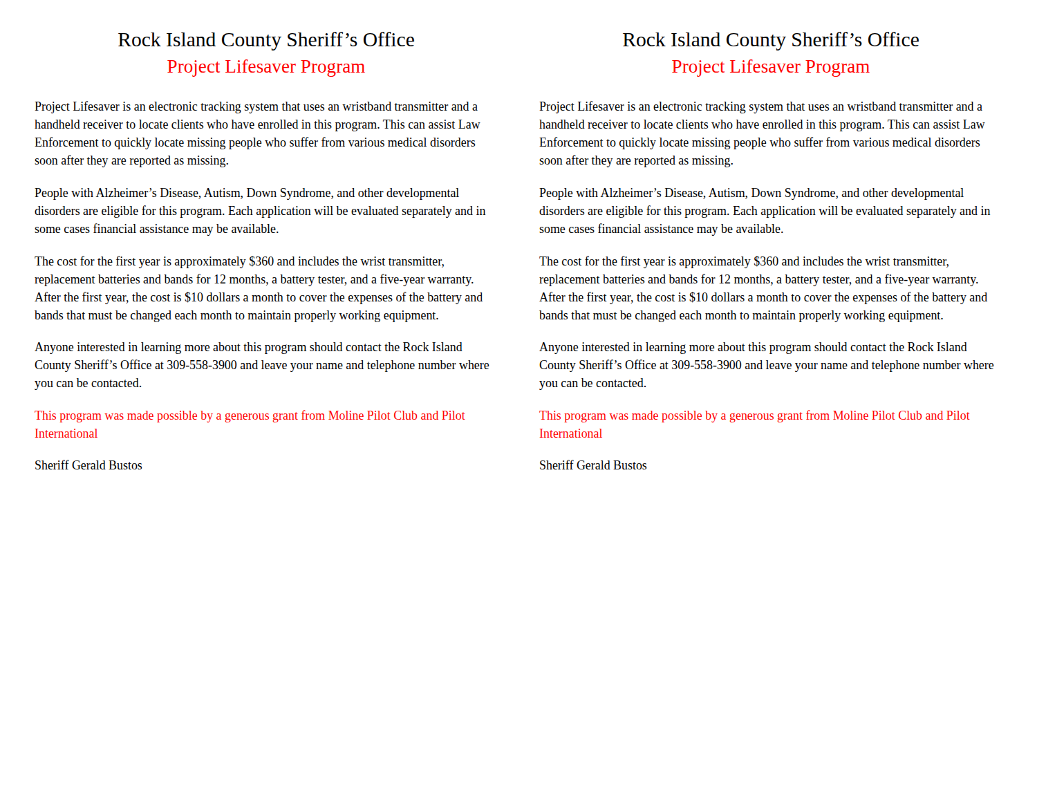Rock Island County Sheriff’s Office
Project Lifesaver Program
Project Lifesaver is an electronic tracking system that uses an wristband transmitter and a handheld receiver to locate clients who have enrolled in this program. This can assist Law Enforcement to quickly locate missing people who suffer from various medical disorders soon after they are reported as missing.
People with Alzheimer’s Disease, Autism, Down Syndrome, and other developmental disorders are eligible for this program. Each application will be evaluated separately and in some cases financial assistance may be available.
The cost for the first year is approximately $360 and includes the wrist transmitter, replacement batteries and bands for 12 months, a battery tester, and a five-year warranty. After the first year, the cost is $10 dollars a month to cover the expenses of the battery and bands that must be changed each month to maintain properly working equipment.
Anyone interested in learning more about this program should contact the Rock Island County Sheriff’s Office at 309-558-3900 and leave your name and telephone number where you can be contacted.
This program was made possible by a generous grant from Moline Pilot Club and Pilot International
Sheriff Gerald Bustos
Rock Island County Sheriff’s Office
Project Lifesaver Program
Project Lifesaver is an electronic tracking system that uses an wristband transmitter and a handheld receiver to locate clients who have enrolled in this program. This can assist Law Enforcement to quickly locate missing people who suffer from various medical disorders soon after they are reported as missing.
People with Alzheimer’s Disease, Autism, Down Syndrome, and other developmental disorders are eligible for this program. Each application will be evaluated separately and in some cases financial assistance may be available.
The cost for the first year is approximately $360 and includes the wrist transmitter, replacement batteries and bands for 12 months, a battery tester, and a five-year warranty. After the first year, the cost is $10 dollars a month to cover the expenses of the battery and bands that must be changed each month to maintain properly working equipment.
Anyone interested in learning more about this program should contact the Rock Island County Sheriff’s Office at 309-558-3900 and leave your name and telephone number where you can be contacted.
This program was made possible by a generous grant from Moline Pilot Club and Pilot International
Sheriff Gerald Bustos